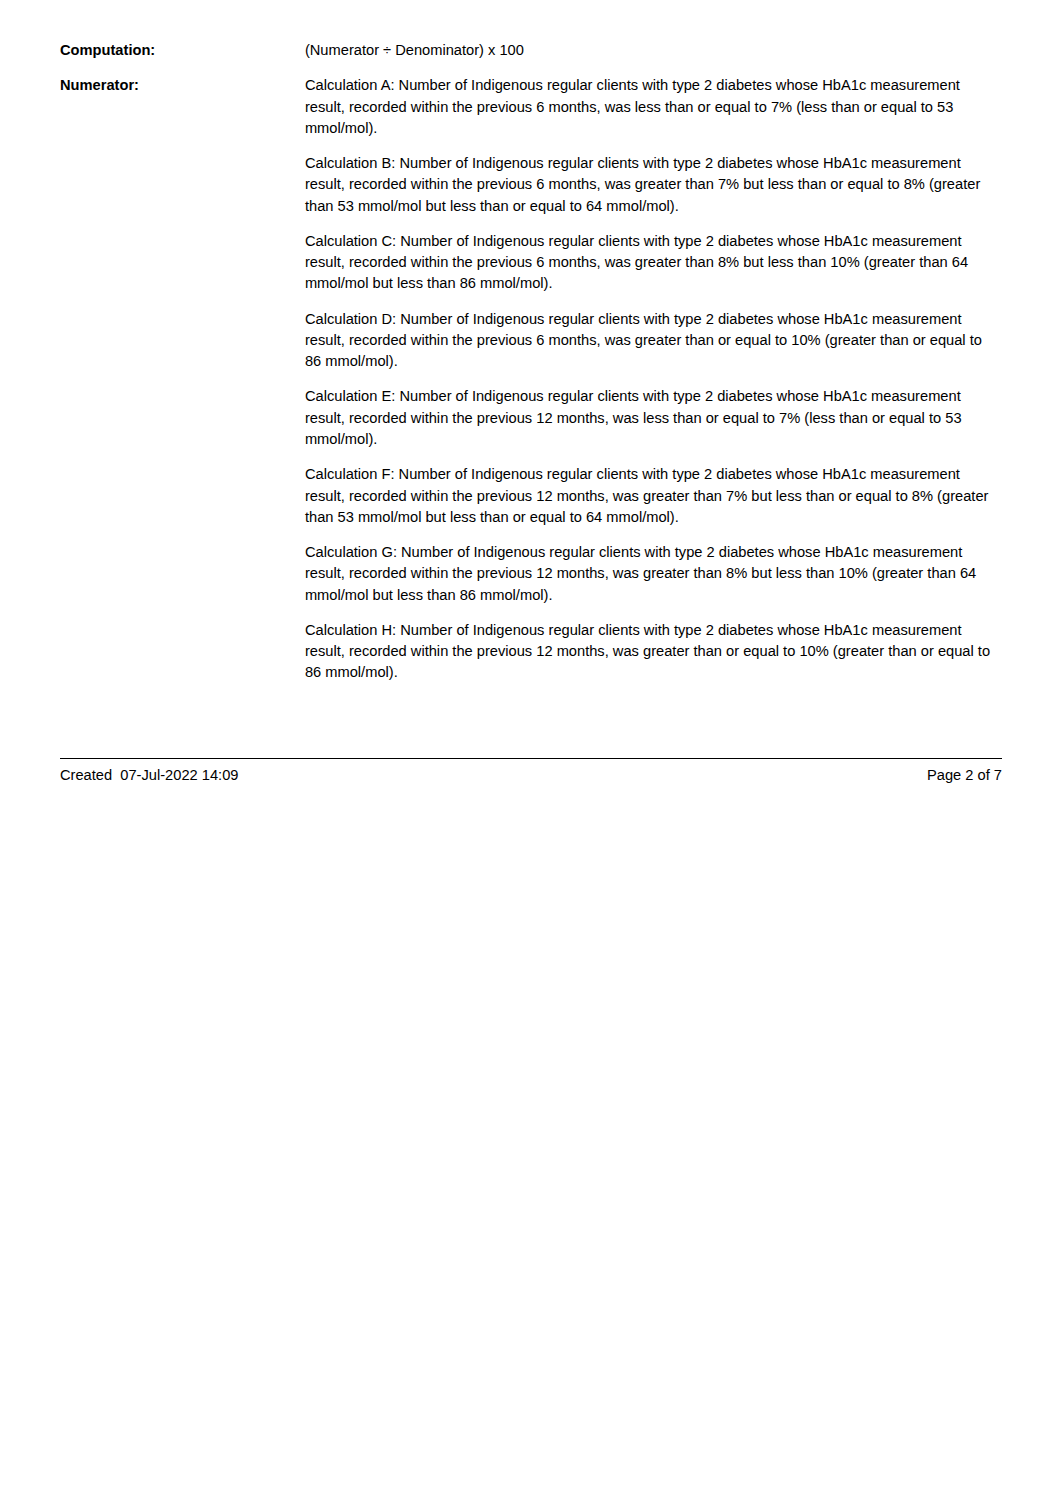| Computation: | (Numerator ÷ Denominator) x 100 |
| Numerator: | Calculation A: Number of Indigenous regular clients with type 2 diabetes whose HbA1c measurement result, recorded within the previous 6 months, was less than or equal to 7% (less than or equal to 53 mmol/mol). Calculation B: Number of Indigenous regular clients with type 2 diabetes whose HbA1c measurement result, recorded within the previous 6 months, was greater than 7% but less than or equal to 8% (greater than 53 mmol/mol but less than or equal to 64 mmol/mol). Calculation C: Number of Indigenous regular clients with type 2 diabetes whose HbA1c measurement result, recorded within the previous 6 months, was greater than 8% but less than 10% (greater than 64 mmol/mol but less than 86 mmol/mol). Calculation D: Number of Indigenous regular clients with type 2 diabetes whose HbA1c measurement result, recorded within the previous 6 months, was greater than or equal to 10% (greater than or equal to 86 mmol/mol). Calculation E: Number of Indigenous regular clients with type 2 diabetes whose HbA1c measurement result, recorded within the previous 12 months, was less than or equal to 7% (less than or equal to 53 mmol/mol). Calculation F: Number of Indigenous regular clients with type 2 diabetes whose HbA1c measurement result, recorded within the previous 12 months, was greater than 7% but less than or equal to 8% (greater than 53 mmol/mol but less than or equal to 64 mmol/mol). Calculation G: Number of Indigenous regular clients with type 2 diabetes whose HbA1c measurement result, recorded within the previous 12 months, was greater than 8% but less than 10% (greater than 64 mmol/mol but less than 86 mmol/mol). Calculation H: Number of Indigenous regular clients with type 2 diabetes whose HbA1c measurement result, recorded within the previous 12 months, was greater than or equal to 10% (greater than or equal to 86 mmol/mol). |
Created 07-Jul-2022 14:09 Page 2 of 7